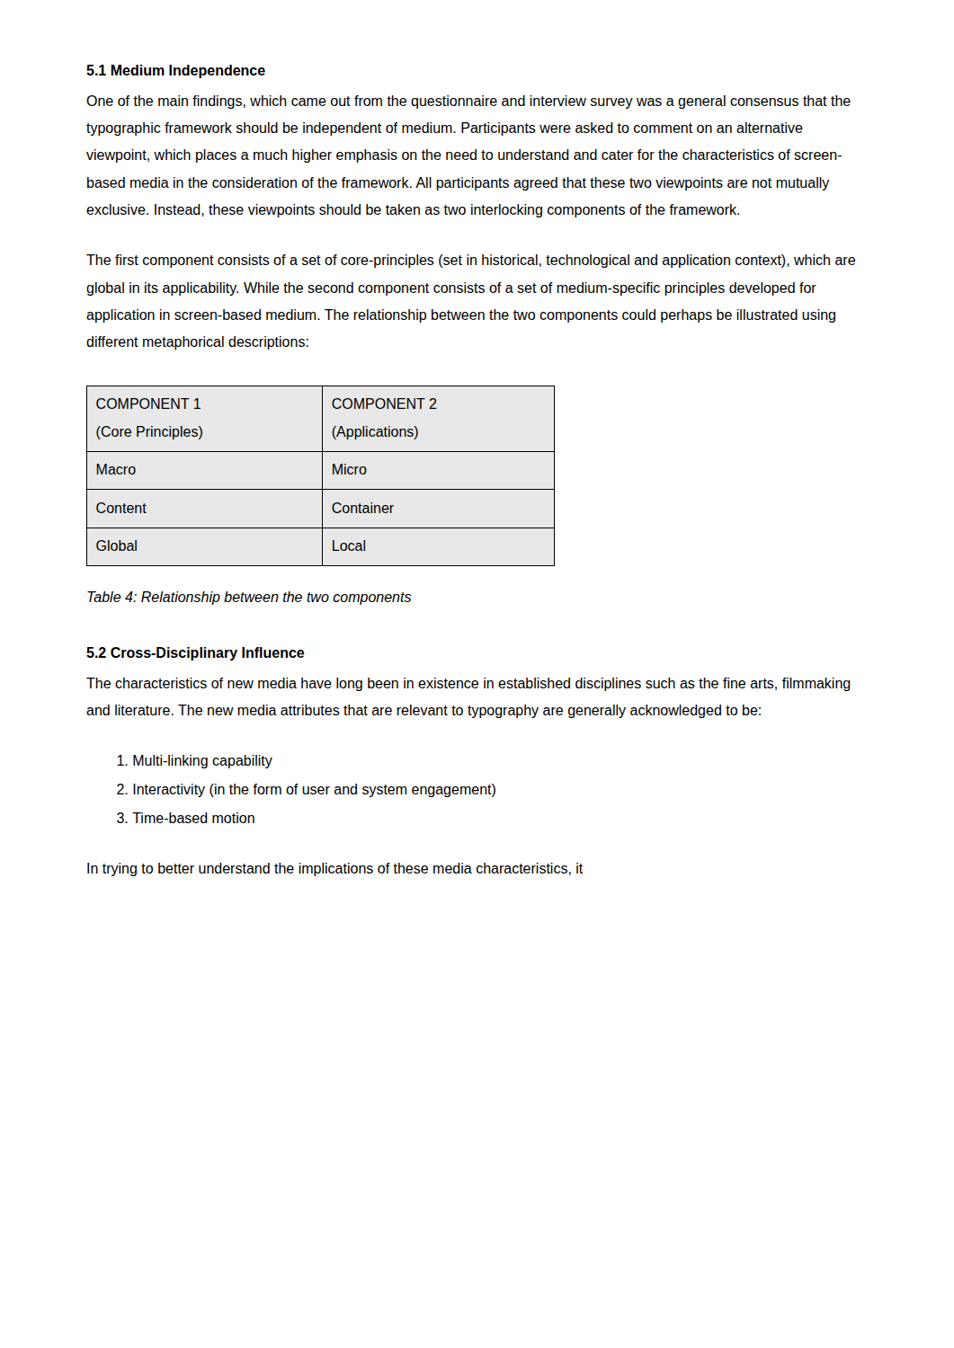5.1 Medium Independence
One of the main findings, which came out from the questionnaire and interview survey was a general consensus that the typographic framework should be independent of medium. Participants were asked to comment on an alternative viewpoint, which places a much higher emphasis on the need to understand and cater for the characteristics of screen-based media in the consideration of the framework. All participants agreed that these two viewpoints are not mutually exclusive. Instead, these viewpoints should be taken as two interlocking components of the framework.
The first component consists of a set of core-principles (set in historical, technological and application context), which are global in its applicability. While the second component consists of a set of medium-specific principles developed for application in screen-based medium. The relationship between the two components could perhaps be illustrated using different metaphorical descriptions:
Table 4: Relationship between the two components
| COMPONENT 1 (Core Principles) | COMPONENT 2 (Applications) |
| Macro | Micro |
| Content | Container |
| Global | Local |
5.2 Cross-Disciplinary Influence
The characteristics of new media have long been in existence in established disciplines such as the fine arts, filmmaking and literature. The new media attributes that are relevant to typography are generally acknowledged to be:
Multi-linking capability
Interactivity (in the form of user and system engagement)
Time-based motion
In trying to better understand the implications of these media characteristics, it